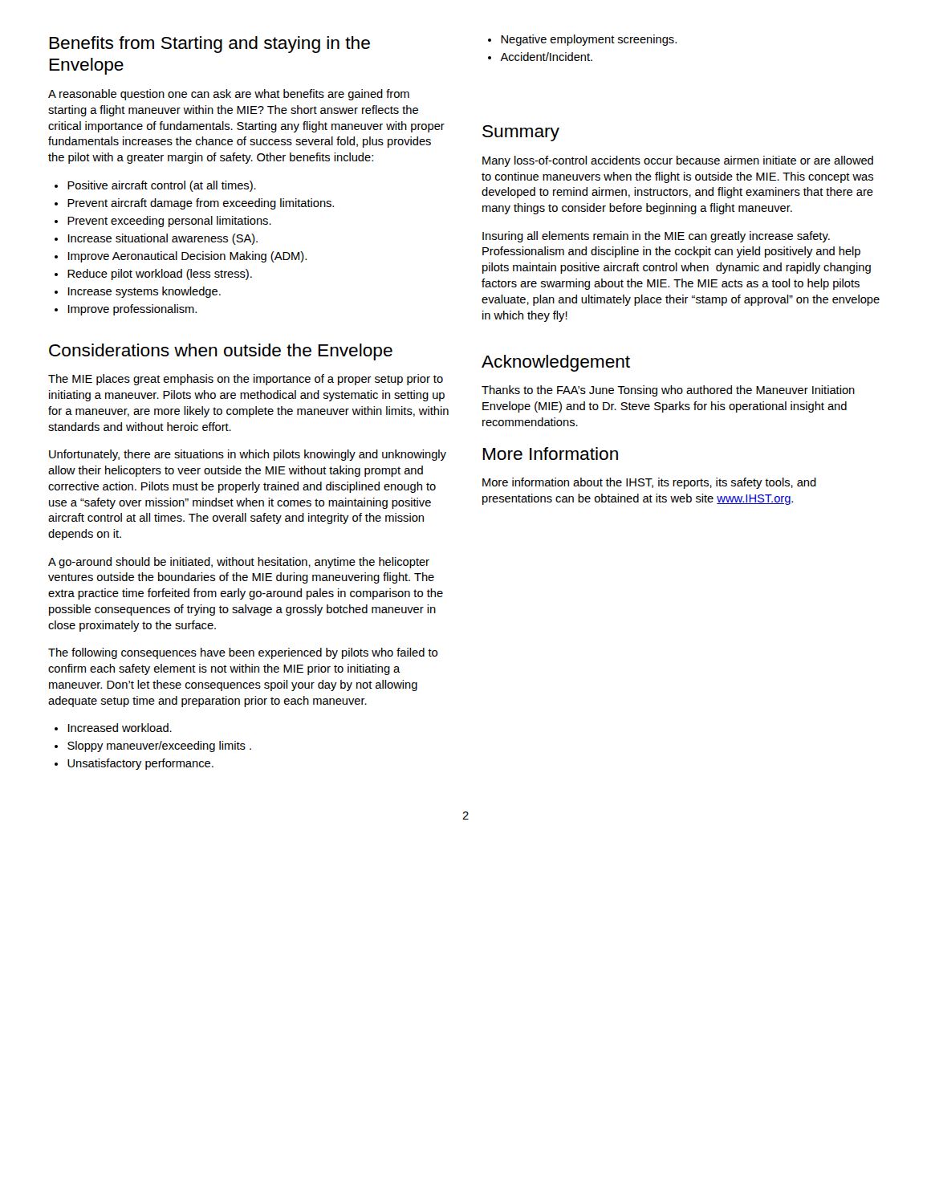Benefits from Starting and staying in the Envelope
A reasonable question one can ask are what benefits are gained from starting a flight maneuver within the MIE? The short answer reflects the critical importance of fundamentals. Starting any flight maneuver with proper fundamentals increases the chance of success several fold, plus provides the pilot with a greater margin of safety. Other benefits include:
Positive aircraft control (at all times).
Prevent aircraft damage from exceeding limitations.
Prevent exceeding personal limitations.
Increase situational awareness (SA).
Improve Aeronautical Decision Making (ADM).
Reduce pilot workload (less stress).
Increase systems knowledge.
Improve professionalism.
Considerations when outside the Envelope
The MIE places great emphasis on the importance of a proper setup prior to initiating a maneuver. Pilots who are methodical and systematic in setting up for a maneuver, are more likely to complete the maneuver within limits, within standards and without heroic effort.
Unfortunately, there are situations in which pilots knowingly and unknowingly allow their helicopters to veer outside the MIE without taking prompt and corrective action. Pilots must be properly trained and disciplined enough to use a “safety over mission” mindset when it comes to maintaining positive aircraft control at all times. The overall safety and integrity of the mission depends on it.
A go-around should be initiated, without hesitation, anytime the helicopter ventures outside the boundaries of the MIE during maneuvering flight. The extra practice time forfeited from early go-around pales in comparison to the possible consequences of trying to salvage a grossly botched maneuver in close proximately to the surface.
The following consequences have been experienced by pilots who failed to confirm each safety element is not within the MIE prior to initiating a maneuver. Don’t let these consequences spoil your day by not allowing adequate setup time and preparation prior to each maneuver.
Increased workload.
Sloppy maneuver/exceeding limits .
Unsatisfactory performance.
Negative employment screenings.
Accident/Incident.
Summary
Many loss-of-control accidents occur because airmen initiate or are allowed to continue maneuvers when the flight is outside the MIE. This concept was developed to remind airmen, instructors, and flight examiners that there are many things to consider before beginning a flight maneuver.
Insuring all elements remain in the MIE can greatly increase safety. Professionalism and discipline in the cockpit can yield positively and help pilots maintain positive aircraft control when dynamic and rapidly changing factors are swarming about the MIE. The MIE acts as a tool to help pilots evaluate, plan and ultimately place their “stamp of approval” on the envelope in which they fly!
Acknowledgement
Thanks to the FAA’s June Tonsing who authored the Maneuver Initiation Envelope (MIE) and to Dr. Steve Sparks for his operational insight and recommendations.
More Information
More information about the IHST, its reports, its safety tools, and presentations can be obtained at its web site www.IHST.org.
2